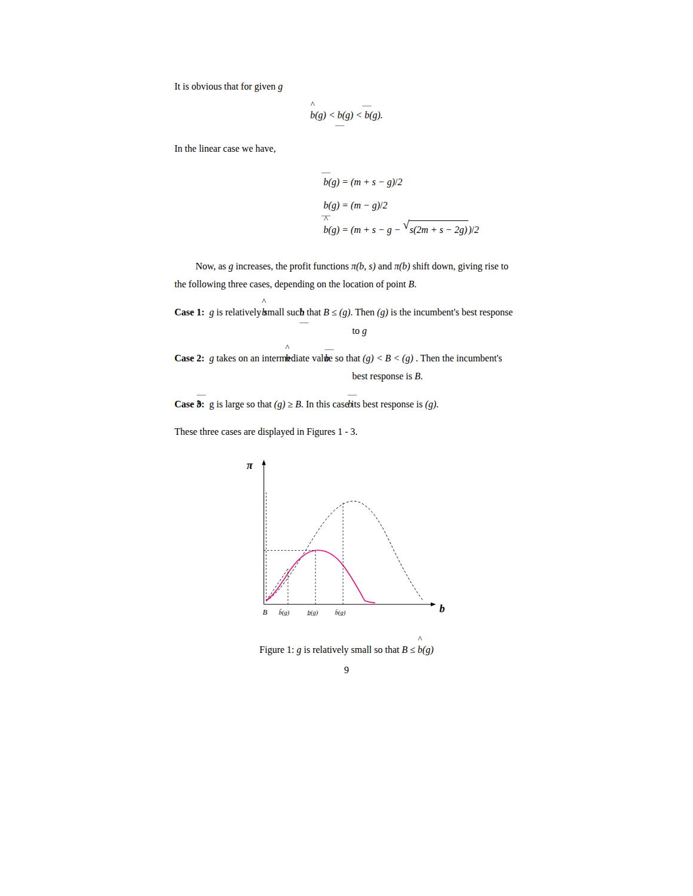It is obvious that for given g
^b(g) < —b(g) < —b(g).
In the linear case we have,
—b(g) = (m + s − g)/2
—b(g) = (m − g)/2
^b(g) = (m + s − g − s(2m + s − 2g))/2
Now, as g increases, the profit functions π(b, s) and π(b) shift down, giving rise to the following three cases, depending on the location of point B.
Case 1: g is relatively small such that B ≤ ^b(g). Then —b(g) is the incumbent's best response to g
Case 2: g takes on an intermediate value so that ^b(g) < B < —b(g) . Then the incumbent's best response is B.
Case 3: g is large so that —b(g) ≥ B. In this case its best response is —b(g).
These three cases are displayed in Figures 1 - 3.
π b B b̂(g) b̲(g) b̄(g)
Figure 1: g is relatively small so that B ≤ ^b(g)
9